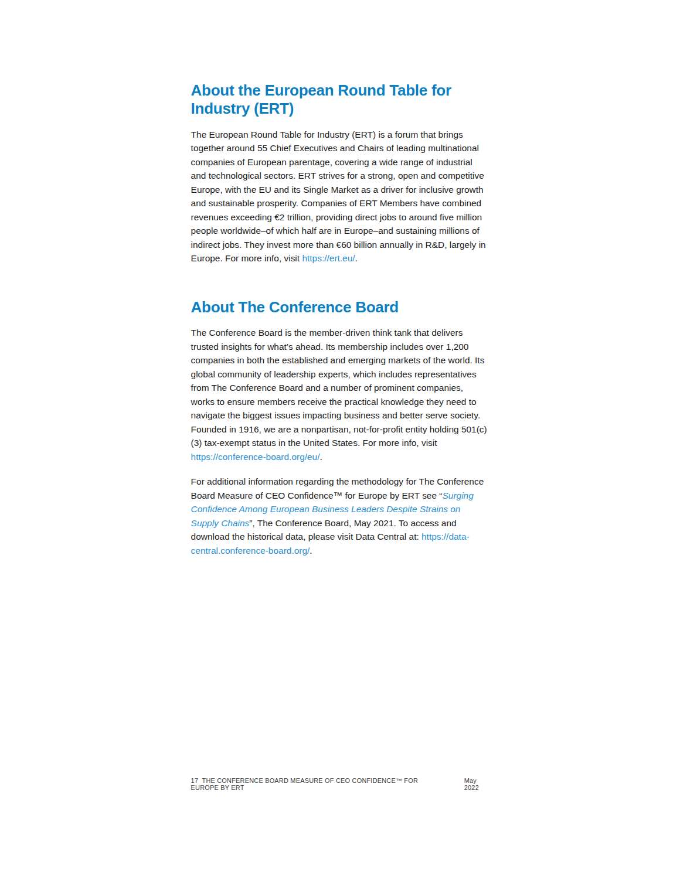About the European Round Table for Industry (ERT)
The European Round Table for Industry (ERT) is a forum that brings together around 55 Chief Executives and Chairs of leading multinational companies of European parentage, covering a wide range of industrial and technological sectors. ERT strives for a strong, open and competitive Europe, with the EU and its Single Market as a driver for inclusive growth and sustainable prosperity. Companies of ERT Members have combined revenues exceeding €2 trillion, providing direct jobs to around five million people worldwide–of which half are in Europe–and sustaining millions of indirect jobs. They invest more than €60 billion annually in R&D, largely in Europe. For more info, visit https://ert.eu/.
About The Conference Board
The Conference Board is the member-driven think tank that delivers trusted insights for what’s ahead. Its membership includes over 1,200 companies in both the established and emerging markets of the world. Its global community of leadership experts, which includes representatives from The Conference Board and a number of prominent companies, works to ensure members receive the practical knowledge they need to navigate the biggest issues impacting business and better serve society. Founded in 1916, we are a nonpartisan, not-for-profit entity holding 501(c)(3) tax-exempt status in the United States. For more info, visit https://conference-board.org/eu/.
For additional information regarding the methodology for The Conference Board Measure of CEO Confidence™ for Europe by ERT see “Surging Confidence Among European Business Leaders Despite Strains on Supply Chains”, The Conference Board, May 2021. To access and download the historical data, please visit Data Central at: https://data-central.conference-board.org/.
17 The Conference Board Measure of CEO Confidence™ for Europe by ERT May 2022